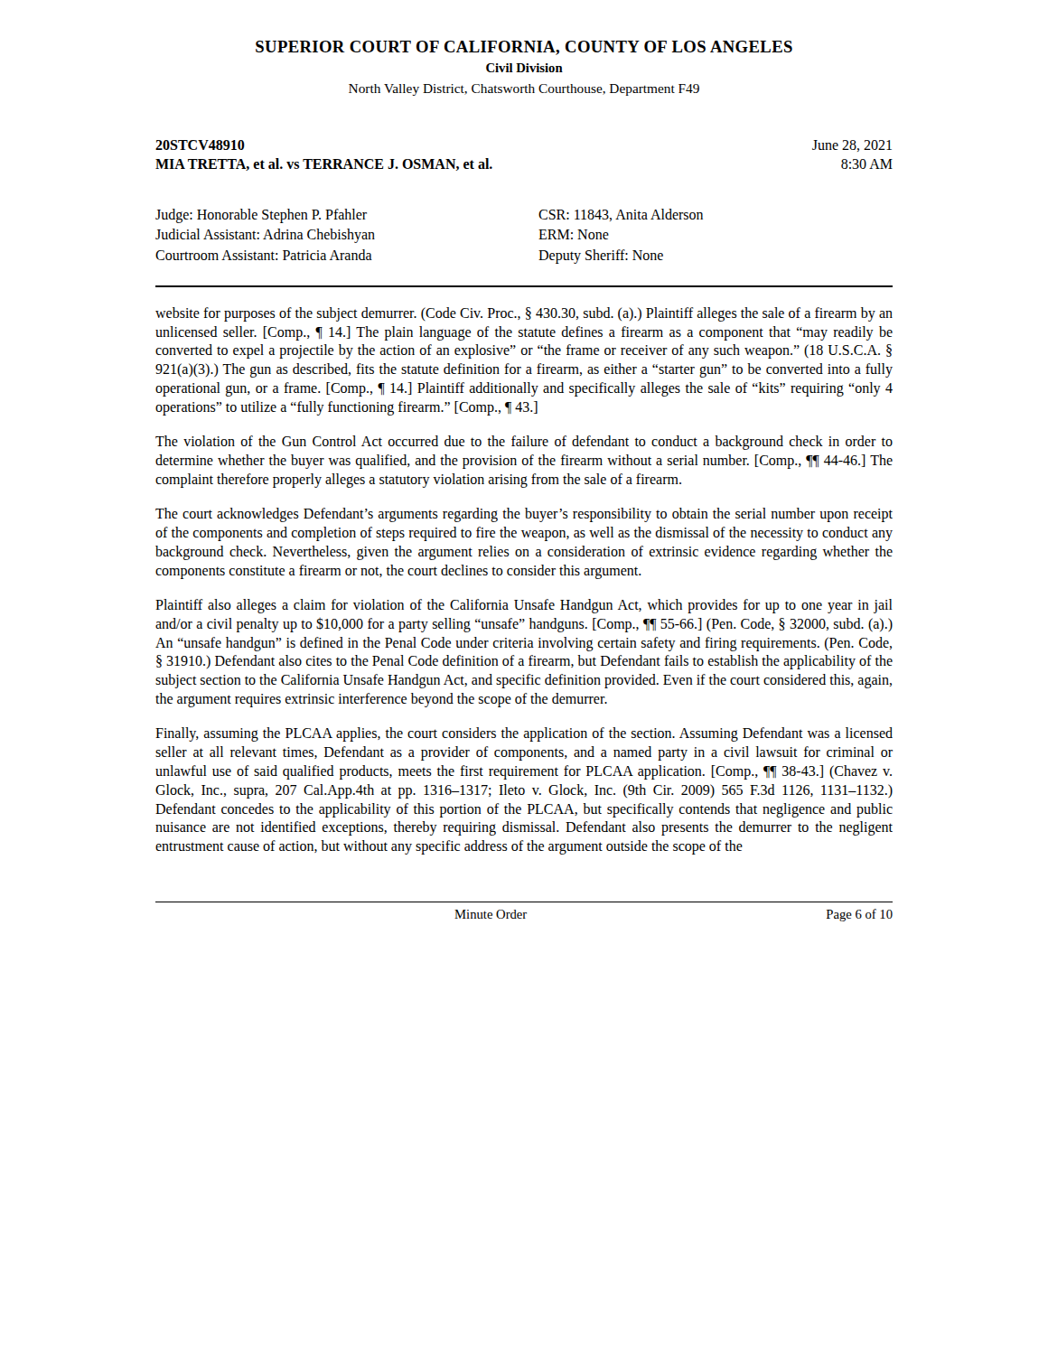SUPERIOR COURT OF CALIFORNIA, COUNTY OF LOS ANGELES
Civil Division
North Valley District, Chatsworth Courthouse, Department F49
20STCV48910
MIA TRETTA, et al. vs TERRANCE J. OSMAN, et al.
June 28, 2021
8:30 AM
Judge: Honorable Stephen P. Pfahler
CSR: 11843, Anita Alderson
Judicial Assistant: Adrina Chebishyan
ERM: None
Courtroom Assistant: Patricia Aranda
Deputy Sheriff: None
website for purposes of the subject demurrer. (Code Civ. Proc., § 430.30, subd. (a).) Plaintiff alleges the sale of a firearm by an unlicensed seller. [Comp., ¶ 14.] The plain language of the statute defines a firearm as a component that “may readily be converted to expel a projectile by the action of an explosive” or “the frame or receiver of any such weapon.” (18 U.S.C.A. § 921(a)(3).) The gun as described, fits the statute definition for a firearm, as either a “starter gun” to be converted into a fully operational gun, or a frame. [Comp., ¶ 14.] Plaintiff additionally and specifically alleges the sale of “kits” requiring “only 4 operations” to utilize a “fully functioning firearm.” [Comp., ¶ 43.]
The violation of the Gun Control Act occurred due to the failure of defendant to conduct a background check in order to determine whether the buyer was qualified, and the provision of the firearm without a serial number. [Comp., ¶¶ 44-46.] The complaint therefore properly alleges a statutory violation arising from the sale of a firearm.
The court acknowledges Defendant’s arguments regarding the buyer’s responsibility to obtain the serial number upon receipt of the components and completion of steps required to fire the weapon, as well as the dismissal of the necessity to conduct any background check. Nevertheless, given the argument relies on a consideration of extrinsic evidence regarding whether the components constitute a firearm or not, the court declines to consider this argument.
Plaintiff also alleges a claim for violation of the California Unsafe Handgun Act, which provides for up to one year in jail and/or a civil penalty up to $10,000 for a party selling “unsafe” handguns. [Comp., ¶¶ 55-66.] (Pen. Code, § 32000, subd. (a).) An “unsafe handgun” is defined in the Penal Code under criteria involving certain safety and firing requirements. (Pen. Code, § 31910.) Defendant also cites to the Penal Code definition of a firearm, but Defendant fails to establish the applicability of the subject section to the California Unsafe Handgun Act, and specific definition provided. Even if the court considered this, again, the argument requires extrinsic interference beyond the scope of the demurrer.
Finally, assuming the PLCAA applies, the court considers the application of the section. Assuming Defendant was a licensed seller at all relevant times, Defendant as a provider of components, and a named party in a civil lawsuit for criminal or unlawful use of said qualified products, meets the first requirement for PLCAA application. [Comp., ¶¶ 38-43.] (Chavez v. Glock, Inc., supra, 207 Cal.App.4th at pp. 1316–1317; Ileto v. Glock, Inc. (9th Cir. 2009) 565 F.3d 1126, 1131–1132.) Defendant concedes to the applicability of this portion of the PLCAA, but specifically contends that negligence and public nuisance are not identified exceptions, thereby requiring dismissal. Defendant also presents the demurrer to the negligent entrustment cause of action, but without any specific address of the argument outside the scope of the
Minute Order
Page 6 of 10